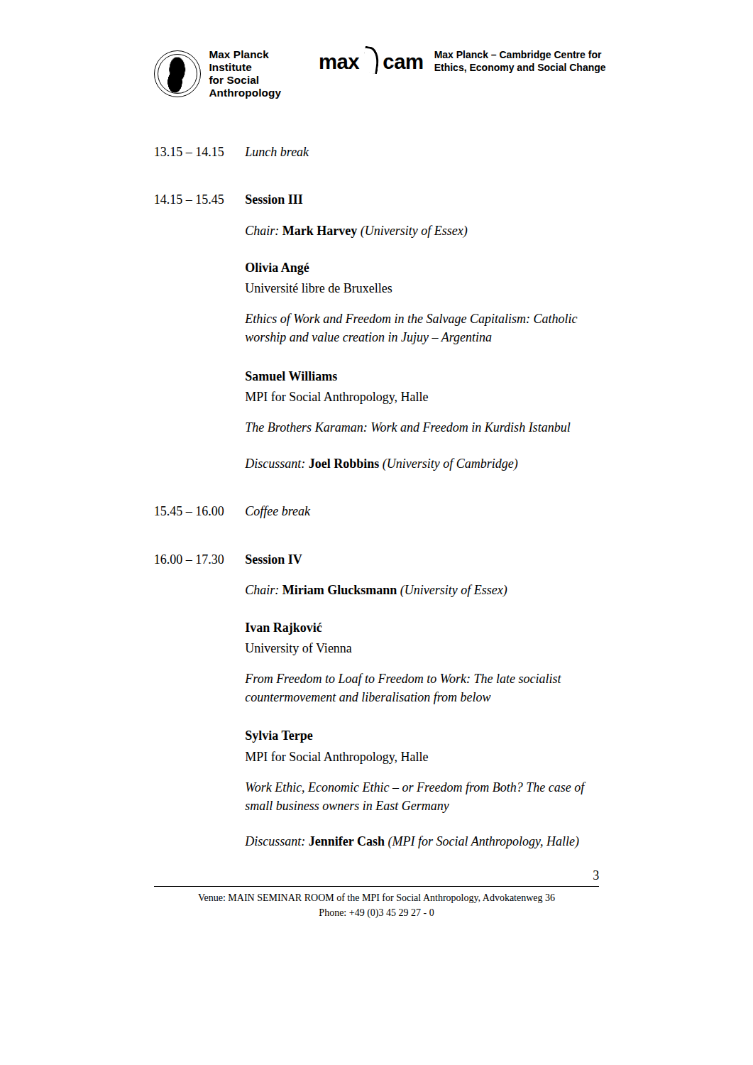Max Planck Institute for Social Anthropology
max cam
Max Planck – Cambridge Centre for
Ethics, Economy and Social Change
13.15 – 14.15
Lunch break
14.15 – 15.45
Session III
Chair: Mark Harvey (University of Essex)
Olivia Angé
Université libre de Bruxelles
Ethics of Work and Freedom in the Salvage Capitalism: Catholic worship and value creation in Jujuy – Argentina
Samuel Williams
MPI for Social Anthropology, Halle
The Brothers Karaman: Work and Freedom in Kurdish Istanbul
Discussant: Joel Robbins (University of Cambridge)
15.45 – 16.00
Coffee break
16.00 – 17.30
Session IV
Chair: Miriam Glucksmann (University of Essex)
Ivan Rajković
University of Vienna
From Freedom to Loaf to Freedom to Work: The late socialist countermovement and liberalisation from below
Sylvia Terpe
MPI for Social Anthropology, Halle
Work Ethic, Economic Ethic – or Freedom from Both? The case of small business owners in East Germany
Discussant: Jennifer Cash (MPI for Social Anthropology, Halle)
3
Venue: MAIN SEMINAR ROOM of the MPI for Social Anthropology, Advokatenweg 36
Phone: +49 (0)3 45 29 27 - 0